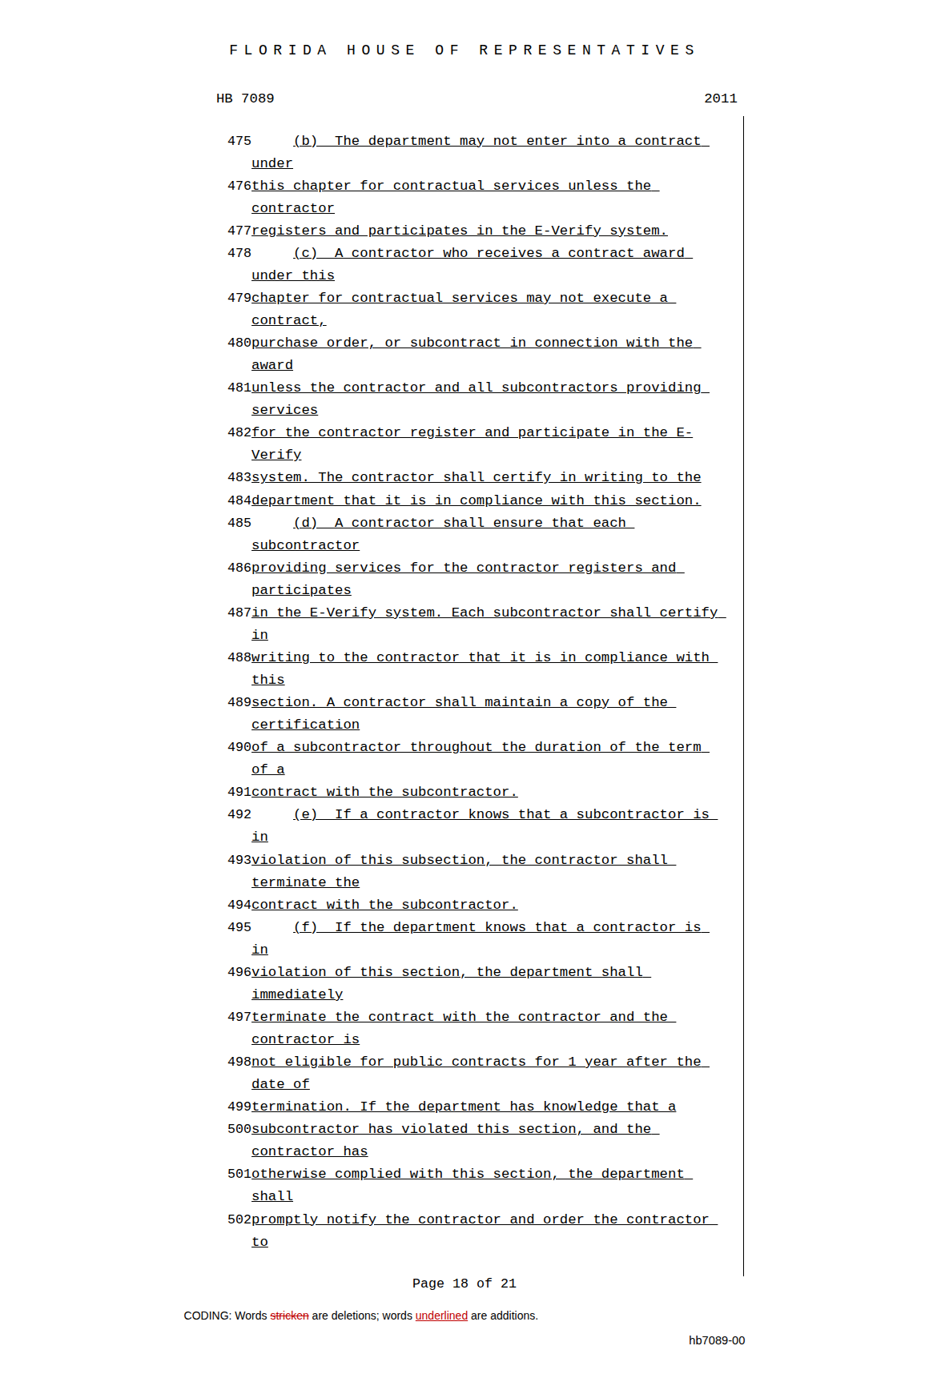FLORIDA HOUSE OF REPRESENTATIVES
HB 7089 2011
| 475 | (b) The department may not enter into a contract under |
| 476 | this chapter for contractual services unless the contractor |
| 477 | registers and participates in the E-Verify system. |
| 478 | (c) A contractor who receives a contract award under this |
| 479 | chapter for contractual services may not execute a contract, |
| 480 | purchase order, or subcontract in connection with the award |
| 481 | unless the contractor and all subcontractors providing services |
| 482 | for the contractor register and participate in the E-Verify |
| 483 | system. The contractor shall certify in writing to the |
| 484 | department that it is in compliance with this section. |
| 485 | (d) A contractor shall ensure that each subcontractor |
| 486 | providing services for the contractor registers and participates |
| 487 | in the E-Verify system. Each subcontractor shall certify in |
| 488 | writing to the contractor that it is in compliance with this |
| 489 | section. A contractor shall maintain a copy of the certification |
| 490 | of a subcontractor throughout the duration of the term of a |
| 491 | contract with the subcontractor. |
| 492 | (e) If a contractor knows that a subcontractor is in |
| 493 | violation of this subsection, the contractor shall terminate the |
| 494 | contract with the subcontractor. |
| 495 | (f) If the department knows that a contractor is in |
| 496 | violation of this section, the department shall immediately |
| 497 | terminate the contract with the contractor and the contractor is |
| 498 | not eligible for public contracts for 1 year after the date of |
| 499 | termination. If the department has knowledge that a |
| 500 | subcontractor has violated this section, and the contractor has |
| 501 | otherwise complied with this section, the department shall |
| 502 | promptly notify the contractor and order the contractor to |
Page 18 of 21
CODING: Words stricken are deletions; words underlined are additions.
hb7089-00